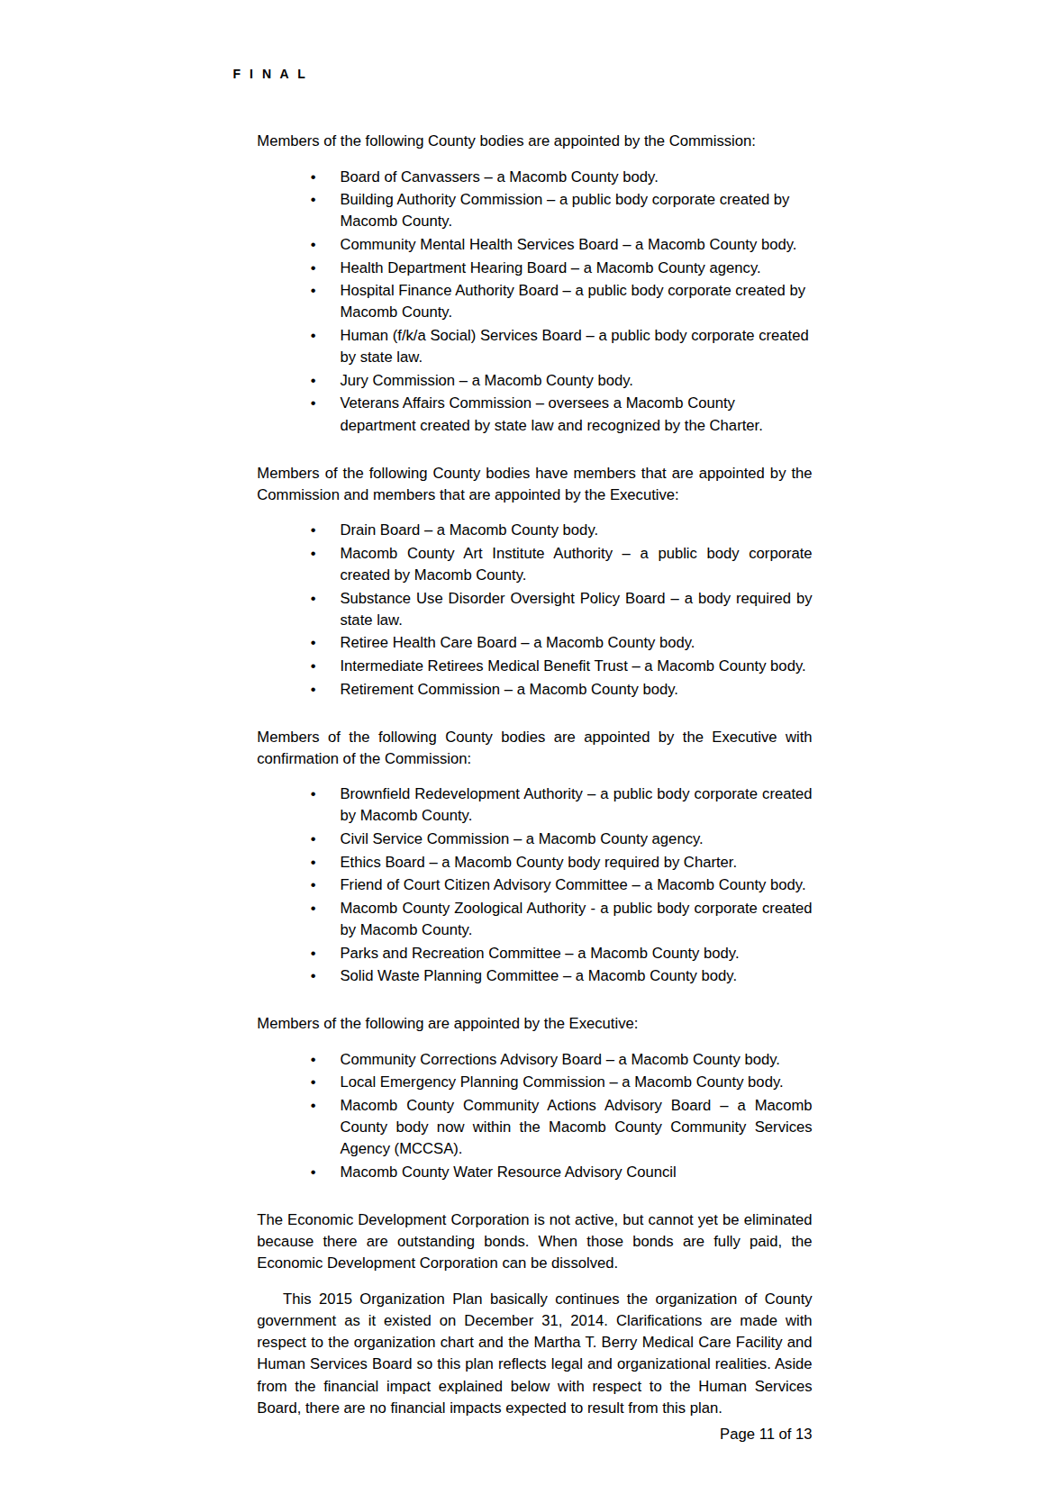F I N A L
Members of the following County bodies are appointed by the Commission:
Board of Canvassers – a Macomb County body.
Building Authority Commission – a public body corporate created by Macomb County.
Community Mental Health Services Board – a Macomb County body.
Health Department Hearing Board – a Macomb County agency.
Hospital Finance Authority Board – a public body corporate created by Macomb County.
Human (f/k/a Social) Services Board – a public body corporate created by state law.
Jury Commission – a Macomb County body.
Veterans Affairs Commission – oversees a Macomb County department created by state law and recognized by the Charter.
Members of the following County bodies have members that are appointed by the Commission and members that are appointed by the Executive:
Drain Board – a Macomb County body.
Macomb County Art Institute Authority – a public body corporate created by Macomb County.
Substance Use Disorder Oversight Policy Board – a body required by state law.
Retiree Health Care Board – a Macomb County body.
Intermediate Retirees Medical Benefit Trust – a Macomb County body.
Retirement Commission – a Macomb County body.
Members of the following County bodies are appointed by the Executive with confirmation of the Commission:
Brownfield Redevelopment Authority – a public body corporate created by Macomb County.
Civil Service Commission – a Macomb County agency.
Ethics Board – a Macomb County body required by Charter.
Friend of Court Citizen Advisory Committee – a Macomb County body.
Macomb County Zoological Authority - a public body corporate created by Macomb County.
Parks and Recreation Committee – a Macomb County body.
Solid Waste Planning Committee – a Macomb County body.
Members of the following are appointed by the Executive:
Community Corrections Advisory Board – a Macomb County body.
Local Emergency Planning Commission – a Macomb County body.
Macomb County Community Actions Advisory Board – a Macomb County body now within the Macomb County Community Services Agency (MCCSA).
Macomb County Water Resource Advisory Council
The Economic Development Corporation is not active, but cannot yet be eliminated because there are outstanding bonds. When those bonds are fully paid, the Economic Development Corporation can be dissolved.
This 2015 Organization Plan basically continues the organization of County government as it existed on December 31, 2014. Clarifications are made with respect to the organization chart and the Martha T. Berry Medical Care Facility and Human Services Board so this plan reflects legal and organizational realities. Aside from the financial impact explained below with respect to the Human Services Board, there are no financial impacts expected to result from this plan.
Page 11 of 13